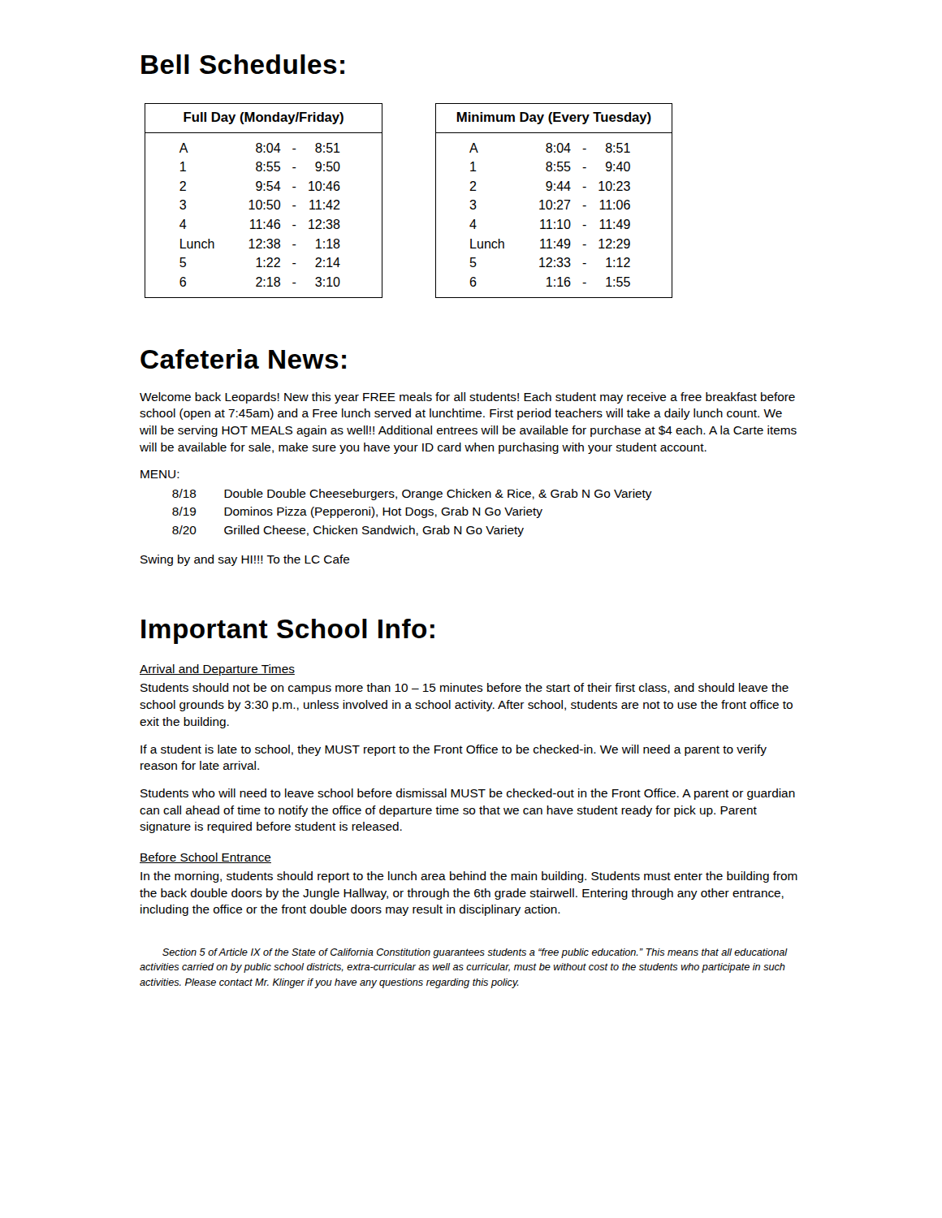Bell Schedules:
Full Day (Monday/Friday)
| A | 8:04 | - | 8:51 |
| 1 | 8:55 | - | 9:50 |
| 2 | 9:54 | - | 10:46 |
| 3 | 10:50 | - | 11:42 |
| 4 | 11:46 | - | 12:38 |
| Lunch | 12:38 | - | 1:18 |
| 5 | 1:22 | - | 2:14 |
| 6 | 2:18 | - | 3:10 |
Minimum Day (Every Tuesday)
| A | 8:04 | - | 8:51 |
| 1 | 8:55 | - | 9:40 |
| 2 | 9:44 | - | 10:23 |
| 3 | 10:27 | - | 11:06 |
| 4 | 11:10 | - | 11:49 |
| Lunch | 11:49 | - | 12:29 |
| 5 | 12:33 | - | 1:12 |
| 6 | 1:16 | - | 1:55 |
Cafeteria News:
Welcome back Leopards! New this year FREE meals for all students! Each student may receive a free breakfast before school (open at 7:45am) and a Free lunch served at lunchtime. First period teachers will take a daily lunch count. We will be serving HOT MEALS again as well!! Additional entrees will be available for purchase at $4 each. A la Carte items will be available for sale, make sure you have your ID card when purchasing with your student account.
MENU:
| 8/18 | Double Double Cheeseburgers, Orange Chicken & Rice, & Grab N Go Variety |
| 8/19 | Dominos Pizza (Pepperoni), Hot Dogs, Grab N Go Variety |
| 8/20 | Grilled Cheese, Chicken Sandwich, Grab N Go Variety |
Swing by and say HI!!! To the LC Cafe
Important School Info:
Arrival and Departure Times
Students should not be on campus more than 10 – 15 minutes before the start of their first class, and should leave the school grounds by 3:30 p.m., unless involved in a school activity. After school, students are not to use the front office to exit the building.
If a student is late to school, they MUST report to the Front Office to be checked-in. We will need a parent to verify reason for late arrival.
Students who will need to leave school before dismissal MUST be checked-out in the Front Office. A parent or guardian can call ahead of time to notify the office of departure time so that we can have student ready for pick up. Parent signature is required before student is released.
Before School Entrance
In the morning, students should report to the lunch area behind the main building. Students must enter the building from the back double doors by the Jungle Hallway, or through the 6th grade stairwell. Entering through any other entrance, including the office or the front double doors may result in disciplinary action.
Section 5 of Article IX of the State of California Constitution guarantees students a “free public education.” This means that all educational activities carried on by public school districts, extra-curricular as well as curricular, must be without cost to the students who participate in such activities. Please contact Mr. Klinger if you have any questions regarding this policy.